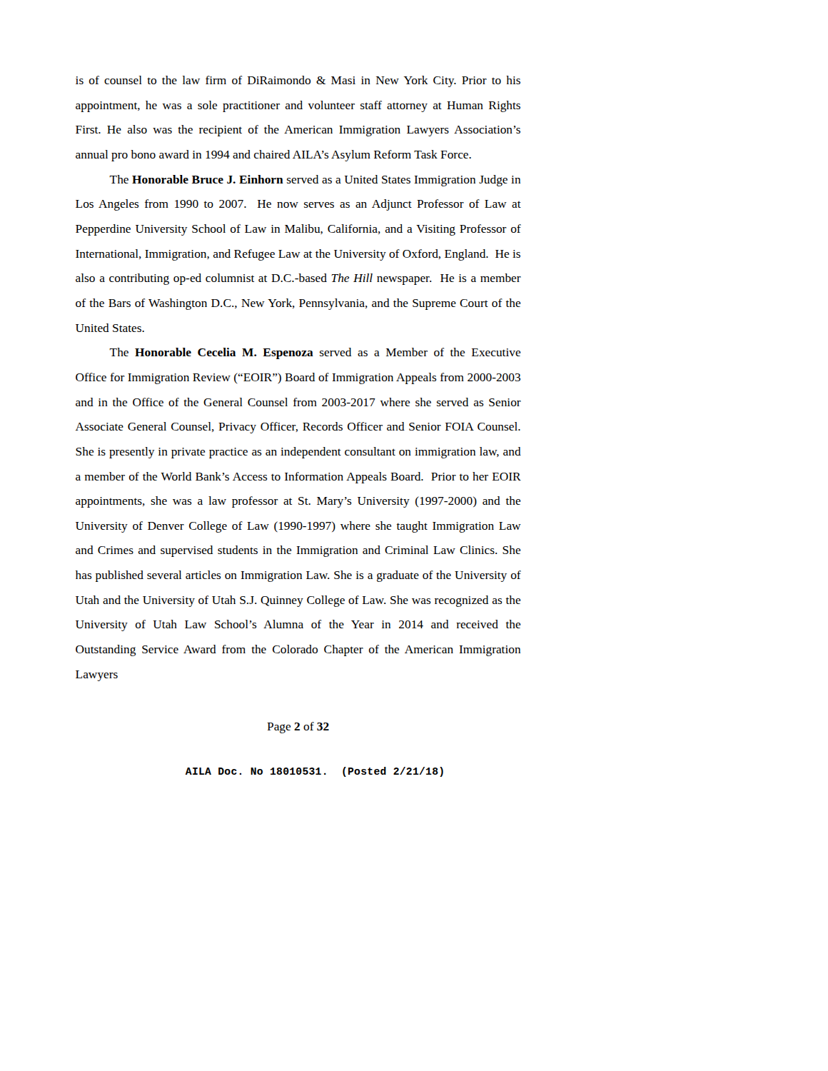is of counsel to the law firm of DiRaimondo & Masi in New York City. Prior to his appointment, he was a sole practitioner and volunteer staff attorney at Human Rights First. He also was the recipient of the American Immigration Lawyers Association’s annual pro bono award in 1994 and chaired AILA’s Asylum Reform Task Force.
The Honorable Bruce J. Einhorn served as a United States Immigration Judge in Los Angeles from 1990 to 2007. He now serves as an Adjunct Professor of Law at Pepperdine University School of Law in Malibu, California, and a Visiting Professor of International, Immigration, and Refugee Law at the University of Oxford, England. He is also a contributing op-ed columnist at D.C.-based The Hill newspaper. He is a member of the Bars of Washington D.C., New York, Pennsylvania, and the Supreme Court of the United States.
The Honorable Cecelia M. Espenoza served as a Member of the Executive Office for Immigration Review (“EOIR”) Board of Immigration Appeals from 2000-2003 and in the Office of the General Counsel from 2003-2017 where she served as Senior Associate General Counsel, Privacy Officer, Records Officer and Senior FOIA Counsel. She is presently in private practice as an independent consultant on immigration law, and a member of the World Bank’s Access to Information Appeals Board. Prior to her EOIR appointments, she was a law professor at St. Mary’s University (1997-2000) and the University of Denver College of Law (1990-1997) where she taught Immigration Law and Crimes and supervised students in the Immigration and Criminal Law Clinics. She has published several articles on Immigration Law. She is a graduate of the University of Utah and the University of Utah S.J. Quinney College of Law. She was recognized as the University of Utah Law School’s Alumna of the Year in 2014 and received the Outstanding Service Award from the Colorado Chapter of the American Immigration Lawyers
Page 2 of 32
AILA Doc. No 18010531. (Posted 2/21/18)